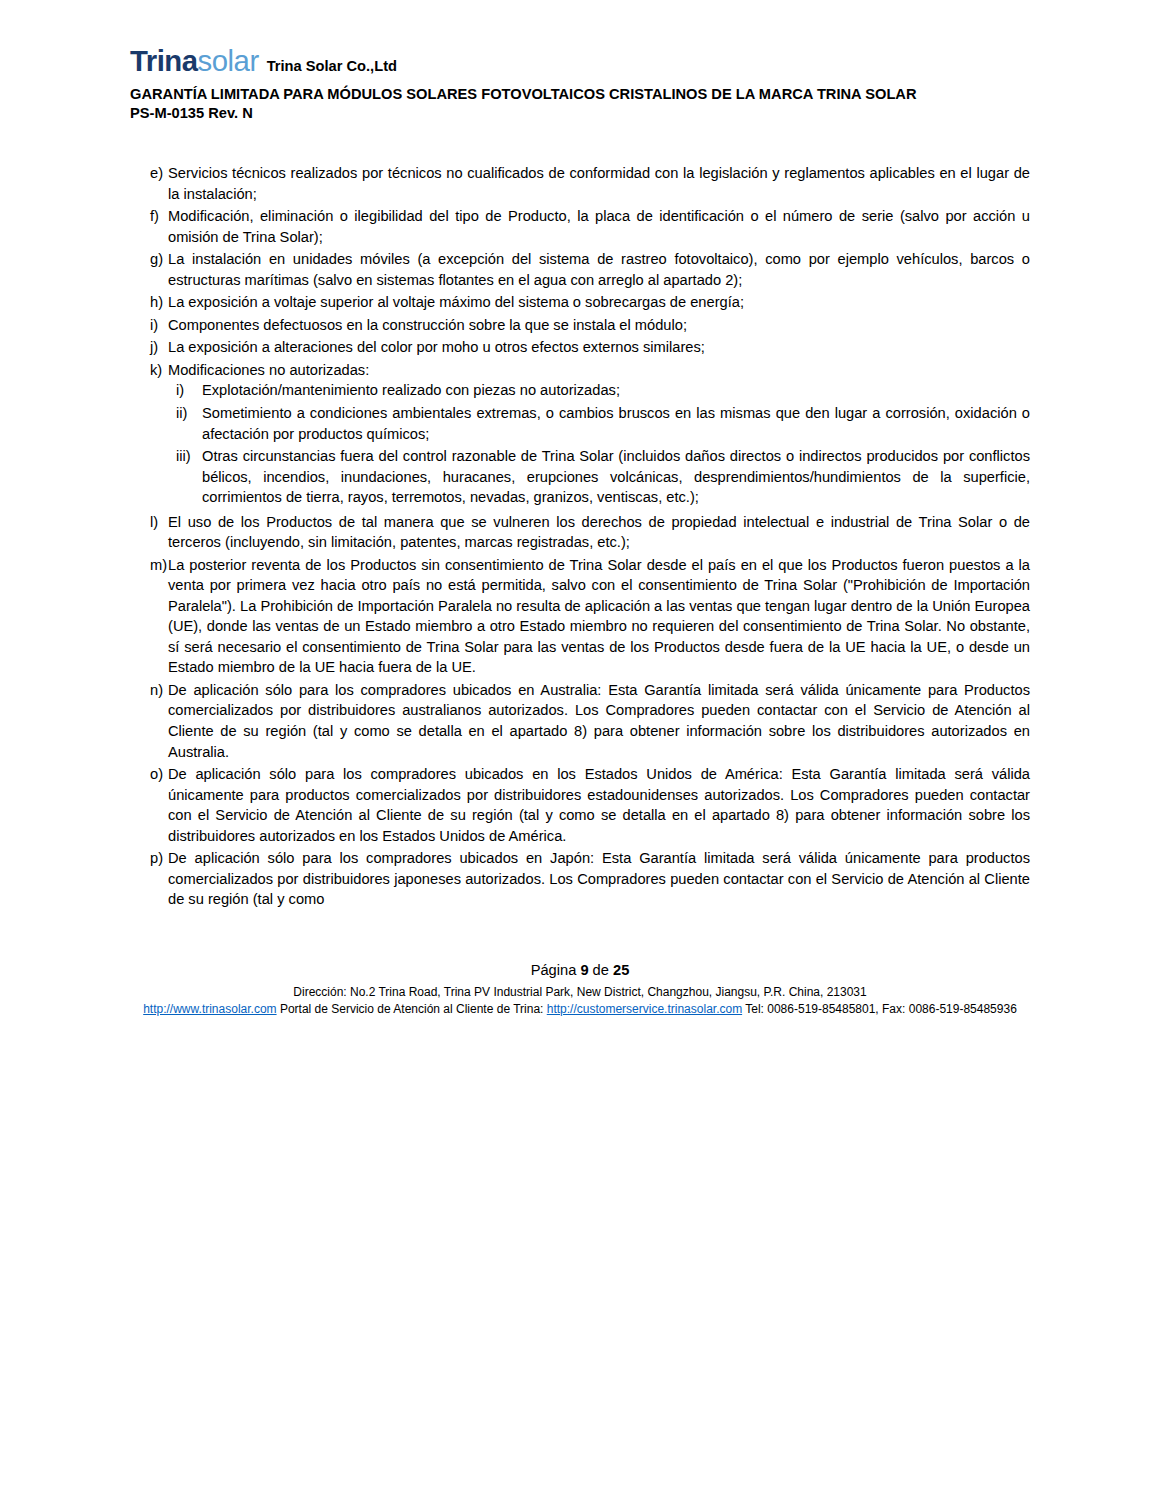Trina solar Trina Solar Co.,Ltd
GARANTÍA LIMITADA PARA MÓDULOS SOLARES FOTOVOLTAICOS CRISTALINOS DE LA MARCA TRINA SOLAR
PS-M-0135 Rev. N
e) Servicios técnicos realizados por técnicos no cualificados de conformidad con la legislación y reglamentos aplicables en el lugar de la instalación;
f) Modificación, eliminación o ilegibilidad del tipo de Producto, la placa de identificación o el número de serie (salvo por acción u omisión de Trina Solar);
g) La instalación en unidades móviles (a excepción del sistema de rastreo fotovoltaico), como por ejemplo vehículos, barcos o estructuras marítimas (salvo en sistemas flotantes en el agua con arreglo al apartado 2);
h) La exposición a voltaje superior al voltaje máximo del sistema o sobrecargas de energía;
i) Componentes defectuosos en la construcción sobre la que se instala el módulo;
j) La exposición a alteraciones del color por moho u otros efectos externos similares;
k) Modificaciones no autorizadas:
i) Explotación/mantenimiento realizado con piezas no autorizadas;
ii) Sometimiento a condiciones ambientales extremas, o cambios bruscos en las mismas que den lugar a corrosión, oxidación o afectación por productos químicos;
iii) Otras circunstancias fuera del control razonable de Trina Solar (incluidos daños directos o indirectos producidos por conflictos bélicos, incendios, inundaciones, huracanes, erupciones volcánicas, desprendimientos/hundimientos de la superficie, corrimientos de tierra, rayos, terremotos, nevadas, granizos, ventiscas, etc.);
l) El uso de los Productos de tal manera que se vulneren los derechos de propiedad intelectual e industrial de Trina Solar o de terceros (incluyendo, sin limitación, patentes, marcas registradas, etc.);
m) La posterior reventa de los Productos sin consentimiento de Trina Solar desde el país en el que los Productos fueron puestos a la venta por primera vez hacia otro país no está permitida, salvo con el consentimiento de Trina Solar ("Prohibición de Importación Paralela"). La Prohibición de Importación Paralela no resulta de aplicación a las ventas que tengan lugar dentro de la Unión Europea (UE), donde las ventas de un Estado miembro a otro Estado miembro no requieren del consentimiento de Trina Solar. No obstante, sí será necesario el consentimiento de Trina Solar para las ventas de los Productos desde fuera de la UE hacia la UE, o desde un Estado miembro de la UE hacia fuera de la UE.
n) De aplicación sólo para los compradores ubicados en Australia: Esta Garantía limitada será válida únicamente para Productos comercializados por distribuidores australianos autorizados. Los Compradores pueden contactar con el Servicio de Atención al Cliente de su región (tal y como se detalla en el apartado 8) para obtener información sobre los distribuidores autorizados en Australia.
o) De aplicación sólo para los compradores ubicados en los Estados Unidos de América: Esta Garantía limitada será válida únicamente para productos comercializados por distribuidores estadounidenses autorizados. Los Compradores pueden contactar con el Servicio de Atención al Cliente de su región (tal y como se detalla en el apartado 8) para obtener información sobre los distribuidores autorizados en los Estados Unidos de América.
p) De aplicación sólo para los compradores ubicados en Japón: Esta Garantía limitada será válida únicamente para productos comercializados por distribuidores japoneses autorizados. Los Compradores pueden contactar con el Servicio de Atención al Cliente de su región (tal y como
Página 9 de 25
Dirección: No.2 Trina Road, Trina PV Industrial Park, New District, Changzhou, Jiangsu, P.R. China, 213031
http://www.trinasolar.com Portal de Servicio de Atención al Cliente de Trina: http://customerservice.trinasolar.com Tel: 0086-519-85485801, Fax: 0086-519-85485936